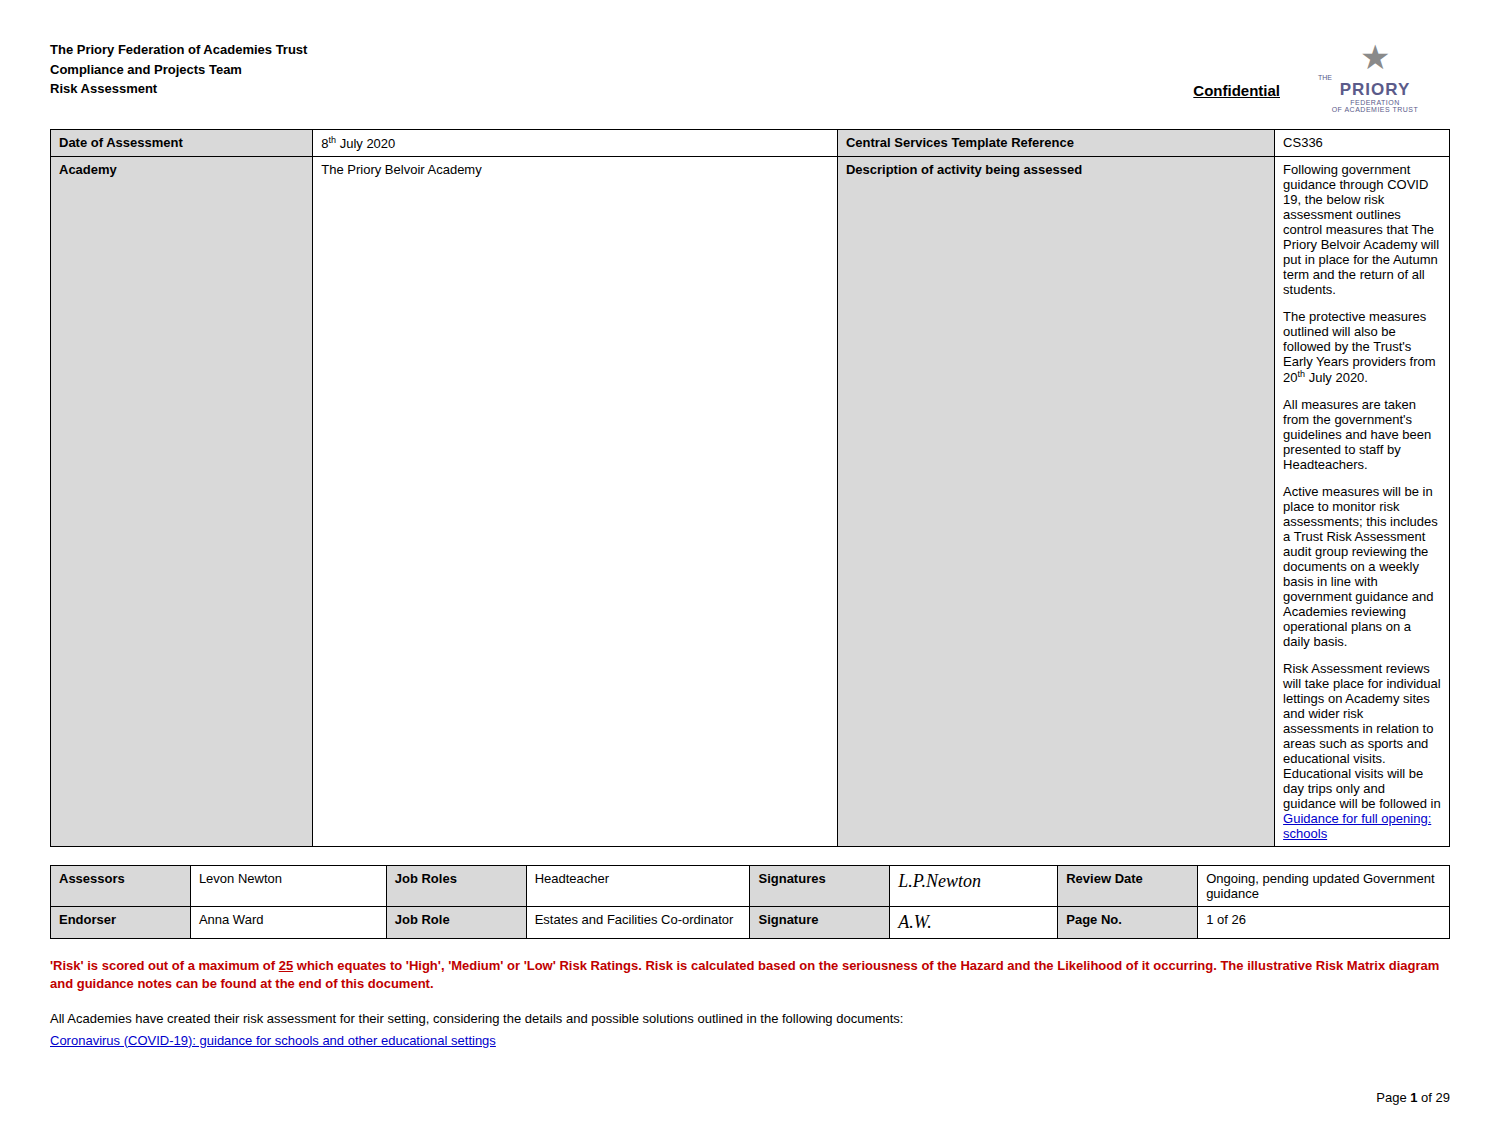The Priory Federation of Academies Trust
Compliance and Projects Team
Risk Assessment
Confidential
★
THE
PRIORY
FEDERATION
OF ACADEMIES TRUST
| Date of Assessment | 8 th July 2020 | Central Services Template Reference | CS336 |
| Academy | The Priory Belvoir Academy | Description of activity being assessed | Following government guidance through COVID 19, the below risk assessment outlines control measures that The Priory Belvoir Academy will put in place for the Autumn term and the return of all students. The protective measures outlined will also be followed by the Trust's Early Years providers from 20 th July 2020. All measures are taken from the government's guidelines and have been presented to staff by Headteachers. Active measures will be in place to monitor risk assessments; this includes a Trust Risk Assessment audit group reviewing the documents on a weekly basis in line with government guidance and Academies reviewing operational plans on a daily basis. Risk Assessment reviews will take place for individual lettings on Academy sites and wider risk assessments in relation to areas such as sports and educational visits. Educational visits will be day trips only and guidance will be followed in Guidance for full opening: schools |
| Assessors | Levon Newton | Job Roles | Headteacher | Signatures | L.P.Newton | Review Date | Ongoing, pending updated Government guidance |
| Endorser | Anna Ward | Job Role | Estates and Facilities Co-ordinator | Signature | A.W. | Page No. | 1 of 26 |
'Risk' is scored out of a maximum of 25 which equates to 'High', 'Medium' or 'Low' Risk Ratings. Risk is calculated based on the seriousness of the Hazard and the Likelihood of it occurring. The illustrative Risk Matrix diagram and guidance notes can be found at the end of this document.
All Academies have created their risk assessment for their setting, considering the details and possible solutions outlined in the following documents:
Coronavirus (COVID-19): guidance for schools and other educational settings
Page 1 of 29